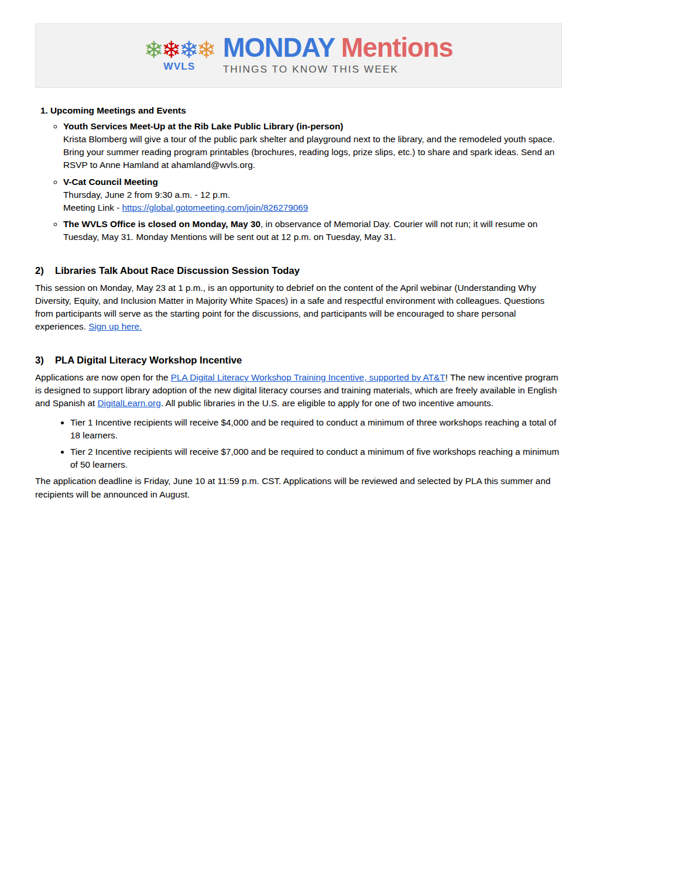❄❄❄❄
WVLS
MONDAY Mentions
THINGS TO KNOW THIS WEEK
Upcoming Meetings and Events
Youth Services Meet-Up at the Rib Lake Public Library (in-person)
Krista Blomberg will give a tour of the public park shelter and playground next to the library, and the remodeled youth space. Bring your summer reading program printables (brochures, reading logs, prize slips, etc.) to share and spark ideas. Send an RSVP to Anne Hamland at ahamland@wvls.org.
V-Cat Council Meeting
Thursday, June 2 from 9:30 a.m. - 12 p.m.
Meeting Link - https://global.gotomeeting.com/join/826279069
The WVLS Office is closed on Monday, May 30, in observance of Memorial Day. Courier will not run; it will resume on Tuesday, May 31. Monday Mentions will be sent out at 12 p.m. on Tuesday, May 31.
2) Libraries Talk About Race Discussion Session Today
This session on Monday, May 23 at 1 p.m., is an opportunity to debrief on the content of the April webinar (Understanding Why Diversity, Equity, and Inclusion Matter in Majority White Spaces) in a safe and respectful environment with colleagues. Questions from participants will serve as the starting point for the discussions, and participants will be encouraged to share personal experiences. Sign up here.
3) PLA Digital Literacy Workshop Incentive
Applications are now open for the PLA Digital Literacy Workshop Training Incentive, supported by AT&T! The new incentive program is designed to support library adoption of the new digital literacy courses and training materials, which are freely available in English and Spanish at DigitalLearn.org. All public libraries in the U.S. are eligible to apply for one of two incentive amounts.
Tier 1 Incentive recipients will receive $4,000 and be required to conduct a minimum of three workshops reaching a total of 18 learners.
Tier 2 Incentive recipients will receive $7,000 and be required to conduct a minimum of five workshops reaching a minimum of 50 learners.
The application deadline is Friday, June 10 at 11:59 p.m. CST. Applications will be reviewed and selected by PLA this summer and recipients will be announced in August.